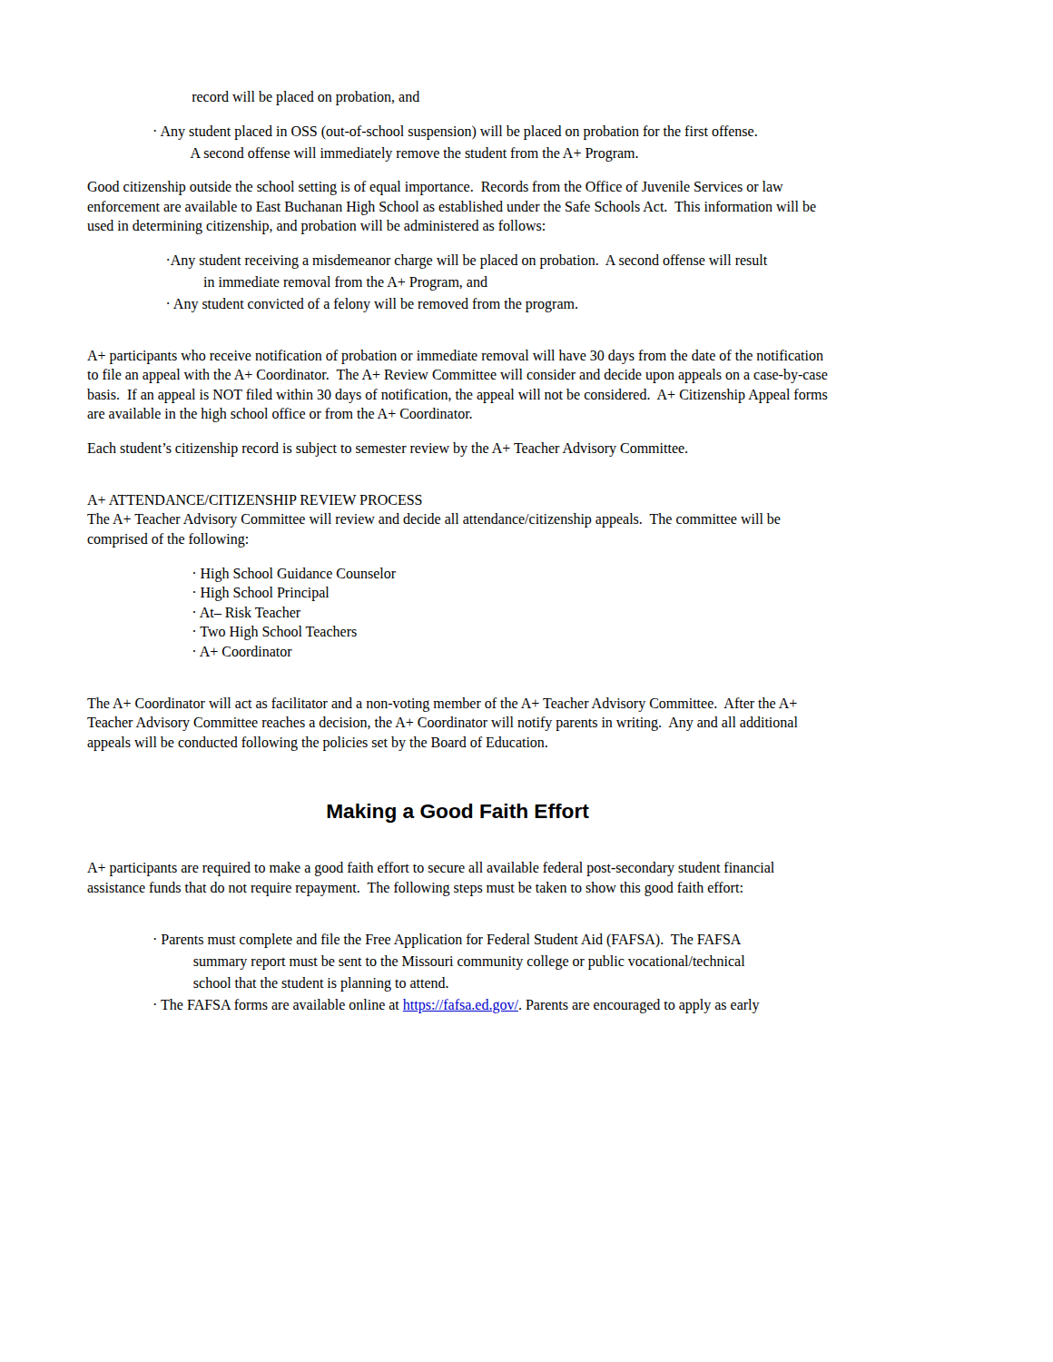record will be placed on probation, and
· Any student placed in OSS (out-of-school suspension) will be placed on probation for the first offense.
A second offense will immediately remove the student from the A+ Program.
Good citizenship outside the school setting is of equal importance. Records from the Office of Juvenile Services or law enforcement are available to East Buchanan High School as established under the Safe Schools Act. This information will be used in determining citizenship, and probation will be administered as follows:
·Any student receiving a misdemeanor charge will be placed on probation. A second offense will result
in immediate removal from the A+ Program, and
· Any student convicted of a felony will be removed from the program.
A+ participants who receive notification of probation or immediate removal will have 30 days from the date of the notification to file an appeal with the A+ Coordinator. The A+ Review Committee will consider and decide upon appeals on a case-by-case basis. If an appeal is NOT filed within 30 days of notification, the appeal will not be considered. A+ Citizenship Appeal forms are available in the high school office or from the A+ Coordinator.
Each student’s citizenship record is subject to semester review by the A+ Teacher Advisory Committee.
A+ ATTENDANCE/CITIZENSHIP REVIEW PROCESS
The A+ Teacher Advisory Committee will review and decide all attendance/citizenship appeals. The committee will be comprised of the following:
· High School Guidance Counselor
· High School Principal
· At– Risk Teacher
· Two High School Teachers
· A+ Coordinator
The A+ Coordinator will act as facilitator and a non-voting member of the A+ Teacher Advisory Committee. After the A+ Teacher Advisory Committee reaches a decision, the A+ Coordinator will notify parents in writing. Any and all additional appeals will be conducted following the policies set by the Board of Education.
Making a Good Faith Effort
A+ participants are required to make a good faith effort to secure all available federal post-secondary student financial assistance funds that do not require repayment. The following steps must be taken to show this good faith effort:
· Parents must complete and file the Free Application for Federal Student Aid (FAFSA). The FAFSA
summary report must be sent to the Missouri community college or public vocational/technical
school that the student is planning to attend.
· The FAFSA forms are available online at https://fafsa.ed.gov/. Parents are encouraged to apply as early